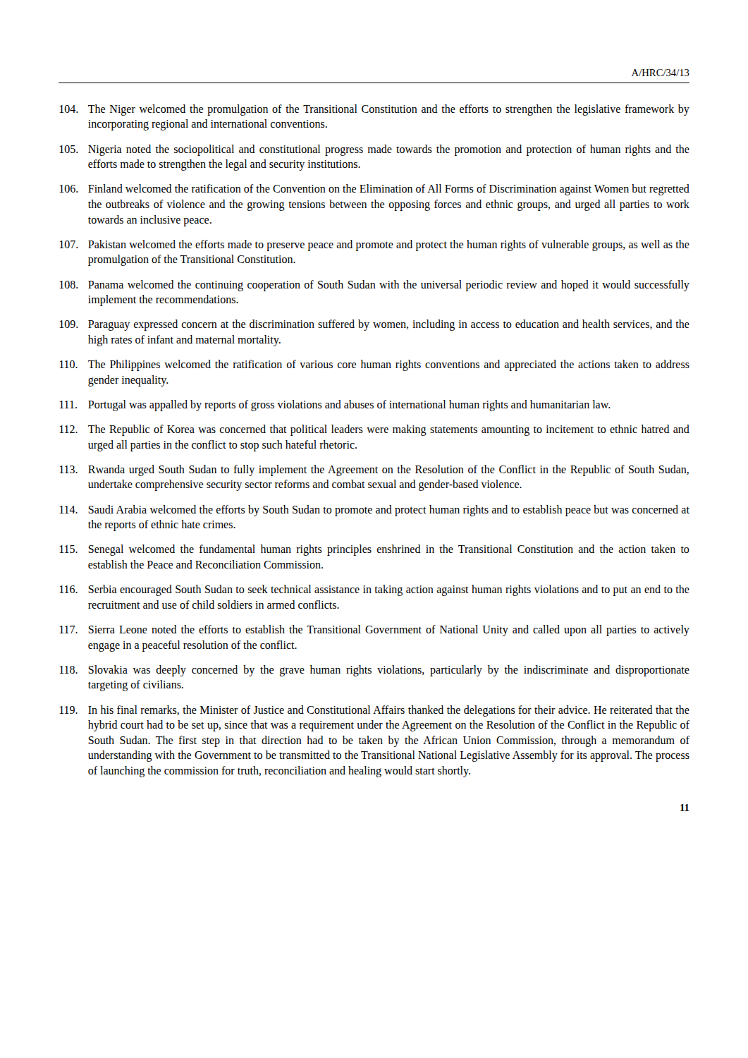A/HRC/34/13
104. The Niger welcomed the promulgation of the Transitional Constitution and the efforts to strengthen the legislative framework by incorporating regional and international conventions.
105. Nigeria noted the sociopolitical and constitutional progress made towards the promotion and protection of human rights and the efforts made to strengthen the legal and security institutions.
106. Finland welcomed the ratification of the Convention on the Elimination of All Forms of Discrimination against Women but regretted the outbreaks of violence and the growing tensions between the opposing forces and ethnic groups, and urged all parties to work towards an inclusive peace.
107. Pakistan welcomed the efforts made to preserve peace and promote and protect the human rights of vulnerable groups, as well as the promulgation of the Transitional Constitution.
108. Panama welcomed the continuing cooperation of South Sudan with the universal periodic review and hoped it would successfully implement the recommendations.
109. Paraguay expressed concern at the discrimination suffered by women, including in access to education and health services, and the high rates of infant and maternal mortality.
110. The Philippines welcomed the ratification of various core human rights conventions and appreciated the actions taken to address gender inequality.
111. Portugal was appalled by reports of gross violations and abuses of international human rights and humanitarian law.
112. The Republic of Korea was concerned that political leaders were making statements amounting to incitement to ethnic hatred and urged all parties in the conflict to stop such hateful rhetoric.
113. Rwanda urged South Sudan to fully implement the Agreement on the Resolution of the Conflict in the Republic of South Sudan, undertake comprehensive security sector reforms and combat sexual and gender-based violence.
114. Saudi Arabia welcomed the efforts by South Sudan to promote and protect human rights and to establish peace but was concerned at the reports of ethnic hate crimes.
115. Senegal welcomed the fundamental human rights principles enshrined in the Transitional Constitution and the action taken to establish the Peace and Reconciliation Commission.
116. Serbia encouraged South Sudan to seek technical assistance in taking action against human rights violations and to put an end to the recruitment and use of child soldiers in armed conflicts.
117. Sierra Leone noted the efforts to establish the Transitional Government of National Unity and called upon all parties to actively engage in a peaceful resolution of the conflict.
118. Slovakia was deeply concerned by the grave human rights violations, particularly by the indiscriminate and disproportionate targeting of civilians.
119. In his final remarks, the Minister of Justice and Constitutional Affairs thanked the delegations for their advice. He reiterated that the hybrid court had to be set up, since that was a requirement under the Agreement on the Resolution of the Conflict in the Republic of South Sudan. The first step in that direction had to be taken by the African Union Commission, through a memorandum of understanding with the Government to be transmitted to the Transitional National Legislative Assembly for its approval. The process of launching the commission for truth, reconciliation and healing would start shortly.
11